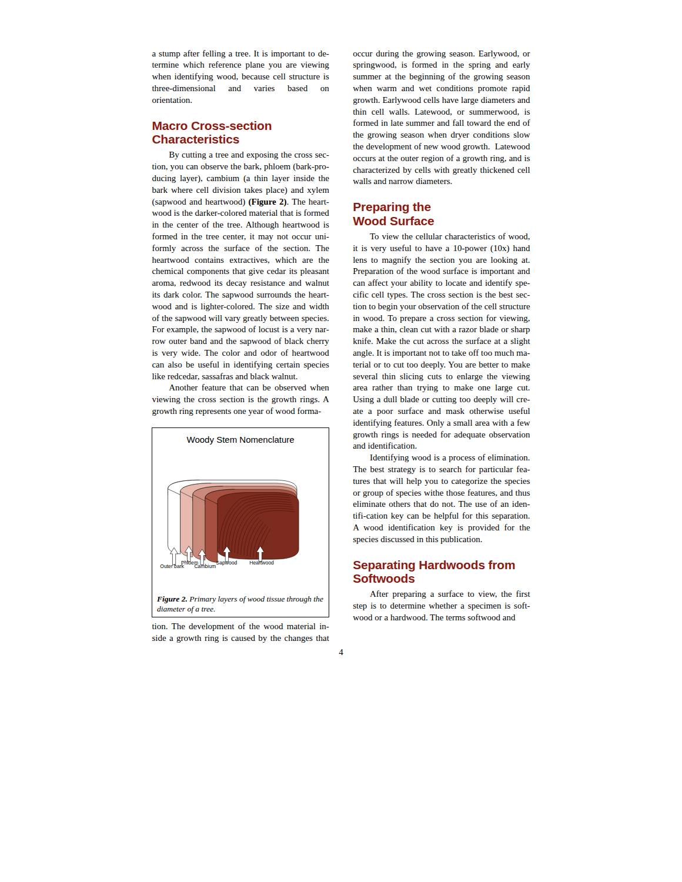a stump after felling a tree. It is important to determine which reference plane you are viewing when identifying wood, because cell structure is three-dimensional and varies based on orientation.
Macro Cross-section Characteristics
By cutting a tree and exposing the cross section, you can observe the bark, phloem (bark-producing layer), cambium (a thin layer inside the bark where cell division takes place) and xylem (sapwood and heartwood) (Figure 2). The heart-wood is the darker-colored material that is formed in the center of the tree. Although heartwood is formed in the tree center, it may not occur uni-formly across the surface of the section. The heartwood contains extractives, which are the chemical components that give cedar its pleasant aroma, redwood its decay resistance and walnut its dark color. The sapwood surrounds the heartwood and is lighter-colored. The size and width of the sapwood will vary greatly between species. For example, the sapwood of locust is a very narrow outer band and the sapwood of black cherry is very wide. The color and odor of heartwood can also be useful in identifying certain species like redcedar, sassafras and black walnut.
Another feature that can be observed when viewing the cross section is the growth rings. A growth ring represents one year of wood forma-
Woody Stem Nomenclature
Outer bark Phloem Cambium Sapwood Heartwood
Figure 2. Primary layers of wood tissue through the diameter of a tree.
tion. The development of the wood material inside a growth ring is caused by the changes that occur during the growing season. Earlywood, or springwood, is formed in the spring and early summer at the beginning of the growing season when warm and wet conditions promote rapid growth. Earlywood cells have large diameters and thin cell walls. Latewood, or summerwood, is formed in late summer and fall toward the end of the growing season when dryer conditions slow the development of new wood growth. Latewood occurs at the outer region of a growth ring, and is characterized by cells with greatly thickened cell walls and narrow diameters.
Preparing the
Wood Surface
To view the cellular characteristics of wood, it is very useful to have a 10-power (10x) hand lens to magnify the section you are looking at. Preparation of the wood surface is important and can affect your ability to locate and identify specific cell types. The cross section is the best section to begin your observation of the cell structure in wood. To prepare a cross section for viewing, make a thin, clean cut with a razor blade or sharp knife. Make the cut across the surface at a slight angle. It is important not to take off too much material or to cut too deeply. You are better to make several thin slicing cuts to enlarge the viewing area rather than trying to make one large cut. Using a dull blade or cutting too deeply will create a poor surface and mask otherwise useful identifying features. Only a small area with a few growth rings is needed for adequate observation and identification.
Identifying wood is a process of elimination. The best strategy is to search for particular features that will help you to categorize the species or group of species withe those features, and thus eliminate others that do not. The use of an identifi-cation key can be helpful for this separation. A wood identification key is provided for the species discussed in this publication.
Separating Hardwoods from Softwoods
After preparing a surface to view, the first step is to determine whether a specimen is soft-wood or a hardwood. The terms softwood and
4